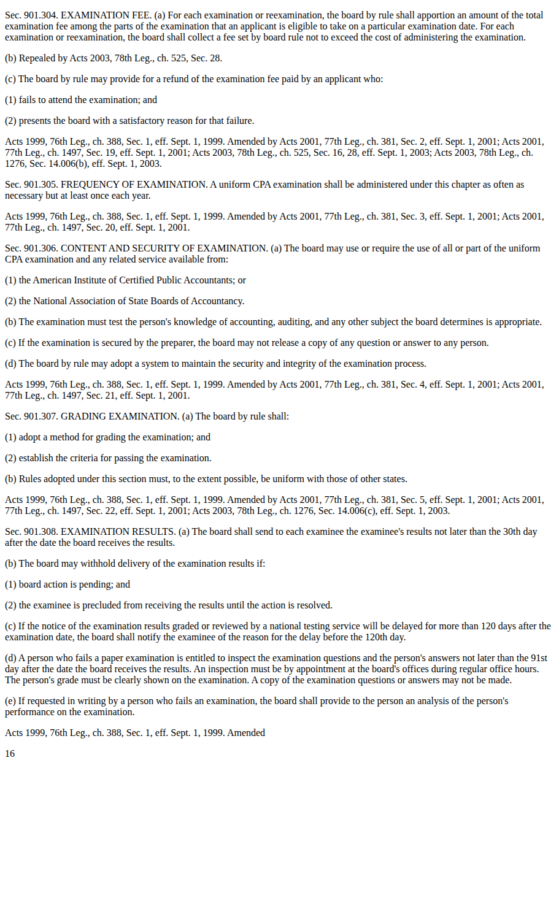Sec. 901.304. EXAMINATION FEE. (a) For each examination or reexamination, the board by rule shall apportion an amount of the total examination fee among the parts of the examination that an applicant is eligible to take on a particular examination date. For each examination or reexamination, the board shall collect a fee set by board rule not to exceed the cost of administering the examination.
(b) Repealed by Acts 2003, 78th Leg., ch. 525, Sec. 28.
(c) The board by rule may provide for a refund of the examination fee paid by an applicant who:
(1) fails to attend the examination; and
(2) presents the board with a satisfactory reason for that failure.
Acts 1999, 76th Leg., ch. 388, Sec. 1, eff. Sept. 1, 1999. Amended by Acts 2001, 77th Leg., ch. 381, Sec. 2, eff. Sept. 1, 2001; Acts 2001, 77th Leg., ch. 1497, Sec. 19, eff. Sept. 1, 2001; Acts 2003, 78th Leg., ch. 525, Sec. 16, 28, eff. Sept. 1, 2003; Acts 2003, 78th Leg., ch. 1276, Sec. 14.006(b), eff. Sept. 1, 2003.
Sec. 901.305. FREQUENCY OF EXAMINATION. A uniform CPA examination shall be administered under this chapter as often as necessary but at least once each year.
Acts 1999, 76th Leg., ch. 388, Sec. 1, eff. Sept. 1, 1999. Amended by Acts 2001, 77th Leg., ch. 381, Sec. 3, eff. Sept. 1, 2001; Acts 2001, 77th Leg., ch. 1497, Sec. 20, eff. Sept. 1, 2001.
Sec. 901.306. CONTENT AND SECURITY OF EXAMINATION. (a) The board may use or require the use of all or part of the uniform CPA examination and any related service available from:
(1) the American Institute of Certified Public Accountants; or
(2) the National Association of State Boards of Accountancy.
(b) The examination must test the person's knowledge of accounting, auditing, and any other subject the board determines is appropriate.
(c) If the examination is secured by the preparer, the board may not release a copy of any question or answer to any person.
(d) The board by rule may adopt a system to maintain the security and integrity of the examination process.
Acts 1999, 76th Leg., ch. 388, Sec. 1, eff. Sept. 1, 1999. Amended by Acts 2001, 77th Leg., ch. 381, Sec. 4, eff. Sept. 1, 2001; Acts 2001, 77th Leg., ch. 1497, Sec. 21, eff. Sept. 1, 2001.
Sec. 901.307. GRADING EXAMINATION. (a) The board by rule shall:
(1) adopt a method for grading the examination; and
(2) establish the criteria for passing the examination.
(b) Rules adopted under this section must, to the extent possible, be uniform with those of other states.
Acts 1999, 76th Leg., ch. 388, Sec. 1, eff. Sept. 1, 1999. Amended by Acts 2001, 77th Leg., ch. 381, Sec. 5, eff. Sept. 1, 2001; Acts 2001, 77th Leg., ch. 1497, Sec. 22, eff. Sept. 1, 2001; Acts 2003, 78th Leg., ch. 1276, Sec. 14.006(c), eff. Sept. 1, 2003.
Sec. 901.308. EXAMINATION RESULTS. (a) The board shall send to each examinee the examinee's results not later than the 30th day after the date the board receives the results.
(b) The board may withhold delivery of the examination results if:
(1) board action is pending; and
(2) the examinee is precluded from receiving the results until the action is resolved.
(c) If the notice of the examination results graded or reviewed by a national testing service will be delayed for more than 120 days after the examination date, the board shall notify the examinee of the reason for the delay before the 120th day.
(d) A person who fails a paper examination is entitled to inspect the examination questions and the person's answers not later than the 91st day after the date the board receives the results. An inspection must be by appointment at the board's offices during regular office hours. The person's grade must be clearly shown on the examination. A copy of the examination questions or answers may not be made.
(e) If requested in writing by a person who fails an examination, the board shall provide to the person an analysis of the person's performance on the examination.
Acts 1999, 76th Leg., ch. 388, Sec. 1, eff. Sept. 1, 1999. Amended
16